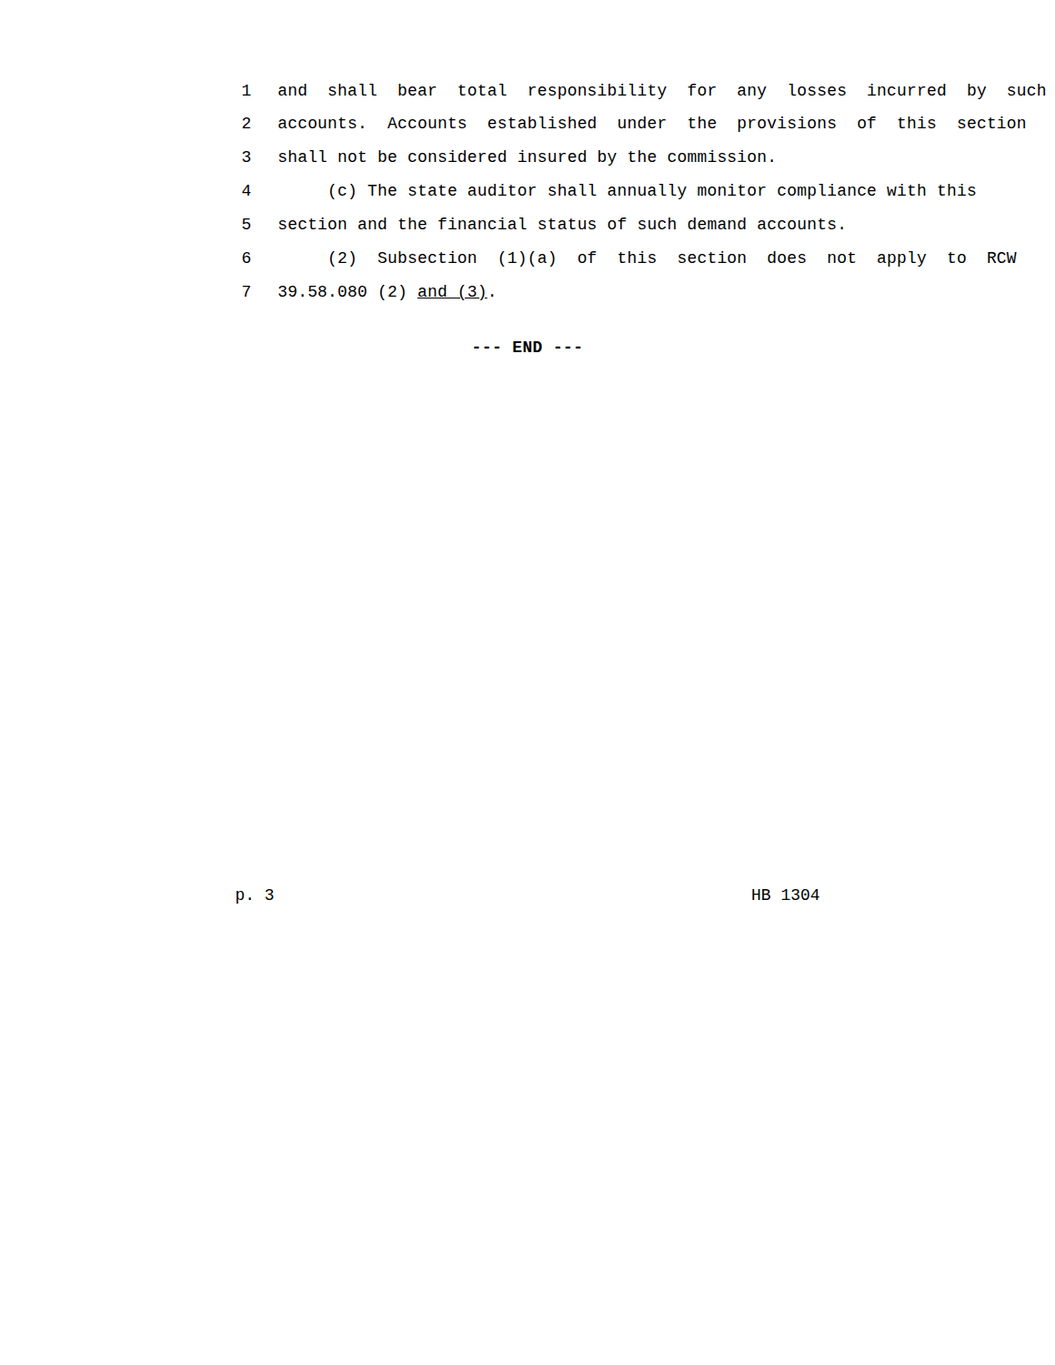1 and shall bear total responsibility for any losses incurred by such
2 accounts. Accounts established under the provisions of this section
3 shall not be considered insured by the commission.
4 (c) The state auditor shall annually monitor compliance with this
5 section and the financial status of such demand accounts.
6 (2) Subsection (1)(a) of this section does not apply to RCW
739.58.080 (2) and (3).
--- END ---
p. 3 HB 1304